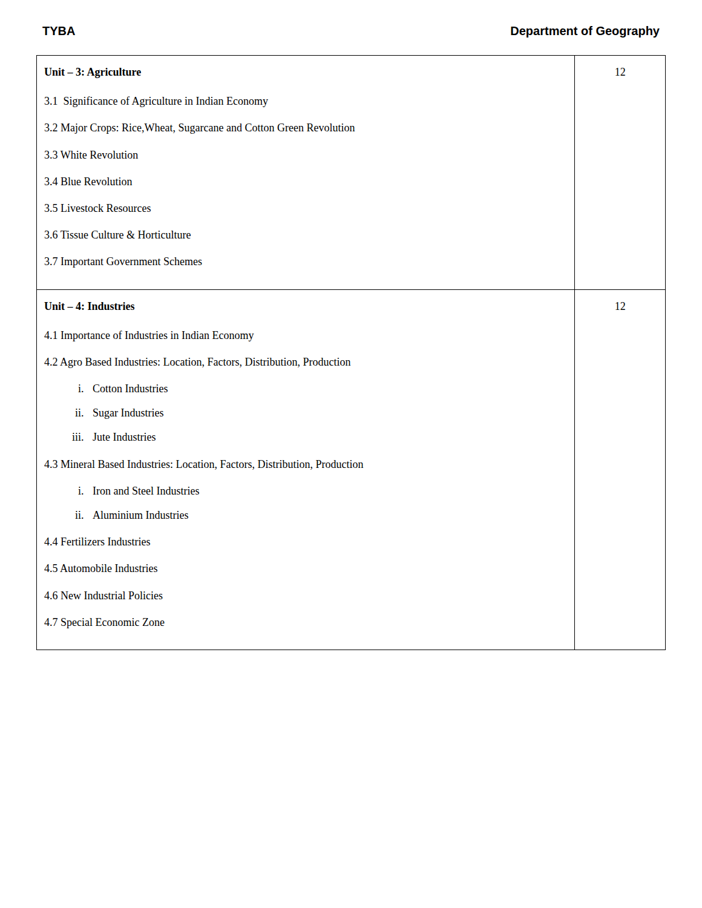TYBA Department of Geography
| Unit – 3: Agriculture 3.1 Significance of Agriculture in Indian Economy 3.2 Major Crops: Rice,Wheat, Sugarcane and Cotton Green Revolution 3.3 White Revolution 3.4 Blue Revolution 3.5 Livestock Resources 3.6 Tissue Culture & Horticulture 3.7 Important Government Schemes | 12 |
| Unit – 4: Industries 4.1 Importance of Industries in Indian Economy 4.2 Agro Based Industries: Location, Factors, Distribution, Production Cotton Industries Sugar Industries Jute Industries 4.3 Mineral Based Industries: Location, Factors, Distribution, Production Iron and Steel Industries Aluminium Industries 4.4 Fertilizers Industries 4.5 Automobile Industries 4.6 New Industrial Policies 4.7 Special Economic Zone | 12 |